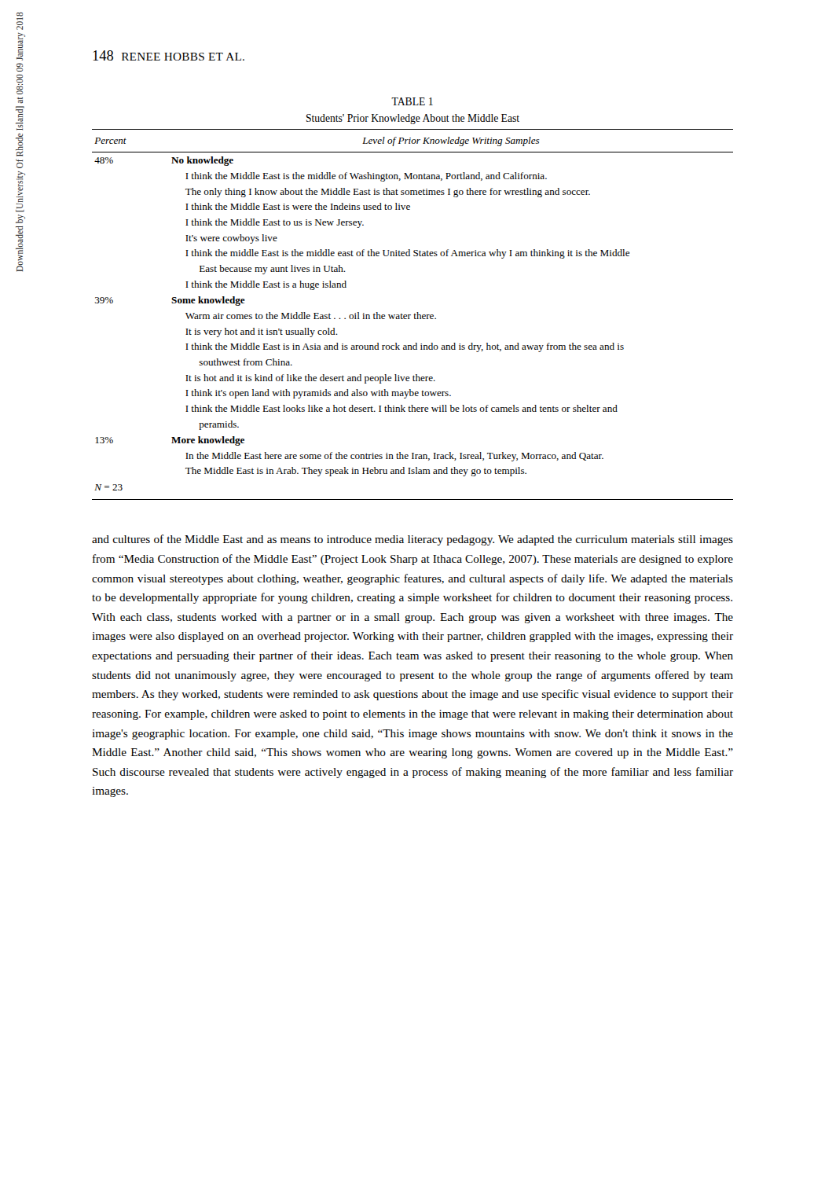Downloaded by [University Of Rhode Island] at 08:00 09 January 2018
148 RENEE HOBBS ET AL.
TABLE 1 Students' Prior Knowledge About the Middle East
| Percent | Level of Prior Knowledge Writing Samples |
| --- | --- |
| 48% | No knowledge I think the Middle East is the middle of Washington, Montana, Portland, and California. The only thing I know about the Middle East is that sometimes I go there for wrestling and soccer. I think the Middle East is were the Indeins used to live I think the Middle East to us is New Jersey. It's were cowboys live I think the middle East is the middle east of the United States of America why I am thinking it is the Middle East because my aunt lives in Utah. I think the Middle East is a huge island |
| 39% | Some knowledge Warm air comes to the Middle East . . . oil in the water there. It is very hot and it isn't usually cold. I think the Middle East is in Asia and is around rock and indo and is dry, hot, and away from the sea and is southwest from China. It is hot and it is kind of like the desert and people live there. I think it's open land with pyramids and also with maybe towers. I think the Middle East looks like a hot desert. I think there will be lots of camels and tents or shelter and peramids. |
| 13% | More knowledge In the Middle East here are some of the contries in the Iran, Irack, Isreal, Turkey, Morraco, and Qatar. The Middle East is in Arab. They speak in Hebru and Islam and they go to tempils. |
| N = 23 | |
and cultures of the Middle East and as means to introduce media literacy pedagogy. We adapted the curriculum materials still images from “Media Construction of the Middle East” (Project Look Sharp at Ithaca College, 2007). These materials are designed to explore common visual stereotypes about clothing, weather, geographic features, and cultural aspects of daily life. We adapted the materials to be developmentally appropriate for young children, creating a simple worksheet for children to document their reasoning process. With each class, students worked with a partner or in a small group. Each group was given a worksheet with three images. The images were also displayed on an overhead projector. Working with their partner, children grappled with the images, expressing their expectations and persuading their partner of their ideas. Each team was asked to present their reasoning to the whole group. When students did not unanimously agree, they were encouraged to present to the whole group the range of arguments offered by team members. As they worked, students were reminded to ask questions about the image and use specific visual evidence to support their reasoning. For example, children were asked to point to elements in the image that were relevant in making their determination about image's geographic location. For example, one child said, “This image shows mountains with snow. We don't think it snows in the Middle East.” Another child said, “This shows women who are wearing long gowns. Women are covered up in the Middle East.” Such discourse revealed that students were actively engaged in a process of making meaning of the more familiar and less familiar images.